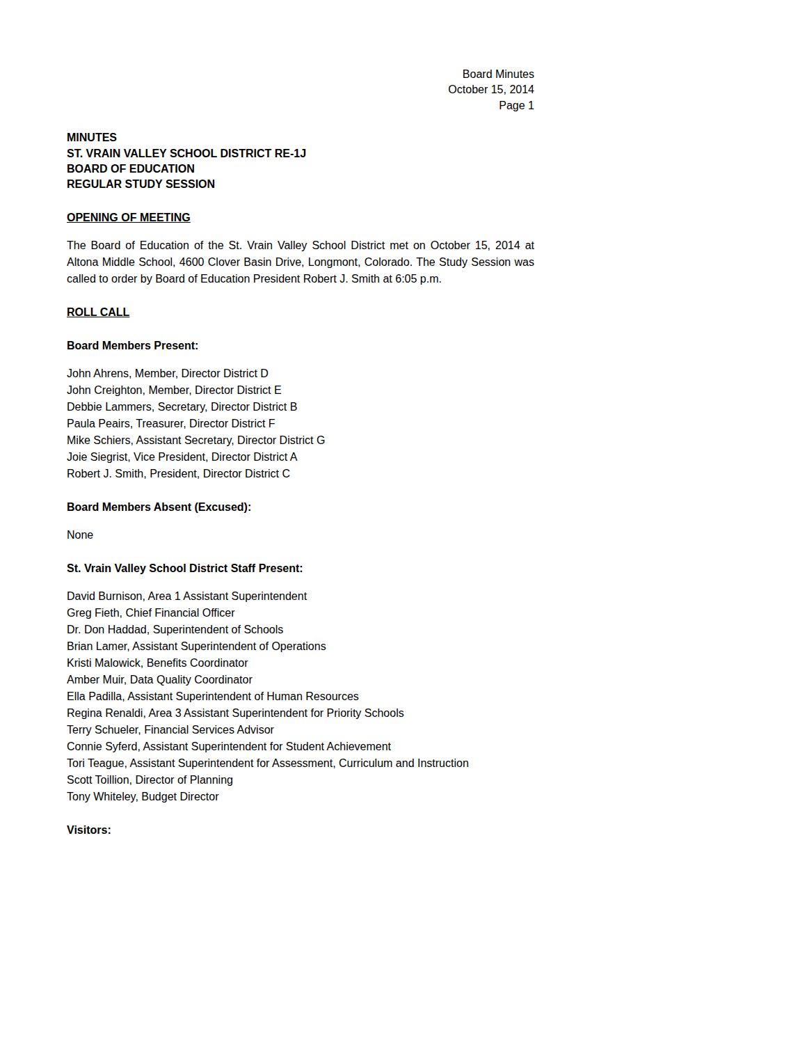Board Minutes
October 15, 2014
Page 1
MINUTES
ST. VRAIN VALLEY SCHOOL DISTRICT RE-1J
BOARD OF EDUCATION
REGULAR STUDY SESSION
OPENING OF MEETING
The Board of Education of the St. Vrain Valley School District met on October 15, 2014 at Altona Middle School, 4600 Clover Basin Drive, Longmont, Colorado. The Study Session was called to order by Board of Education President Robert J. Smith at 6:05 p.m.
ROLL CALL
Board Members Present:
John Ahrens, Member, Director District D
John Creighton, Member, Director District E
Debbie Lammers, Secretary, Director District B
Paula Peairs, Treasurer, Director District F
Mike Schiers, Assistant Secretary, Director District G
Joie Siegrist, Vice President, Director District A
Robert J. Smith, President, Director District C
Board Members Absent (Excused):
None
St. Vrain Valley School District Staff Present:
David Burnison, Area 1 Assistant Superintendent
Greg Fieth, Chief Financial Officer
Dr. Don Haddad, Superintendent of Schools
Brian Lamer, Assistant Superintendent of Operations
Kristi Malowick, Benefits Coordinator
Amber Muir, Data Quality Coordinator
Ella Padilla, Assistant Superintendent of Human Resources
Regina Renaldi, Area 3 Assistant Superintendent for Priority Schools
Terry Schueler, Financial Services Advisor
Connie Syferd, Assistant Superintendent for Student Achievement
Tori Teague, Assistant Superintendent for Assessment, Curriculum and Instruction
Scott Toillion, Director of Planning
Tony Whiteley, Budget Director
Visitors: